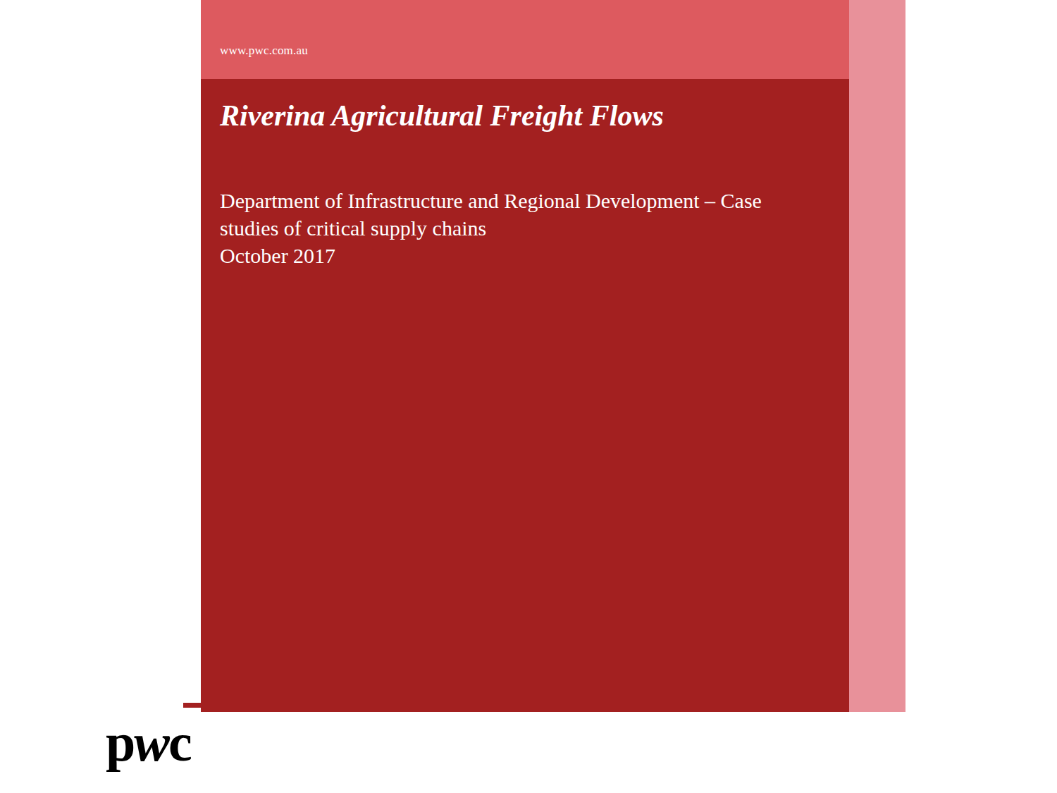www.pwc.com.au
Riverina Agricultural Freight Flows
Department of Infrastructure and Regional Development – Case studies of critical supply chains
October 2017
pwc